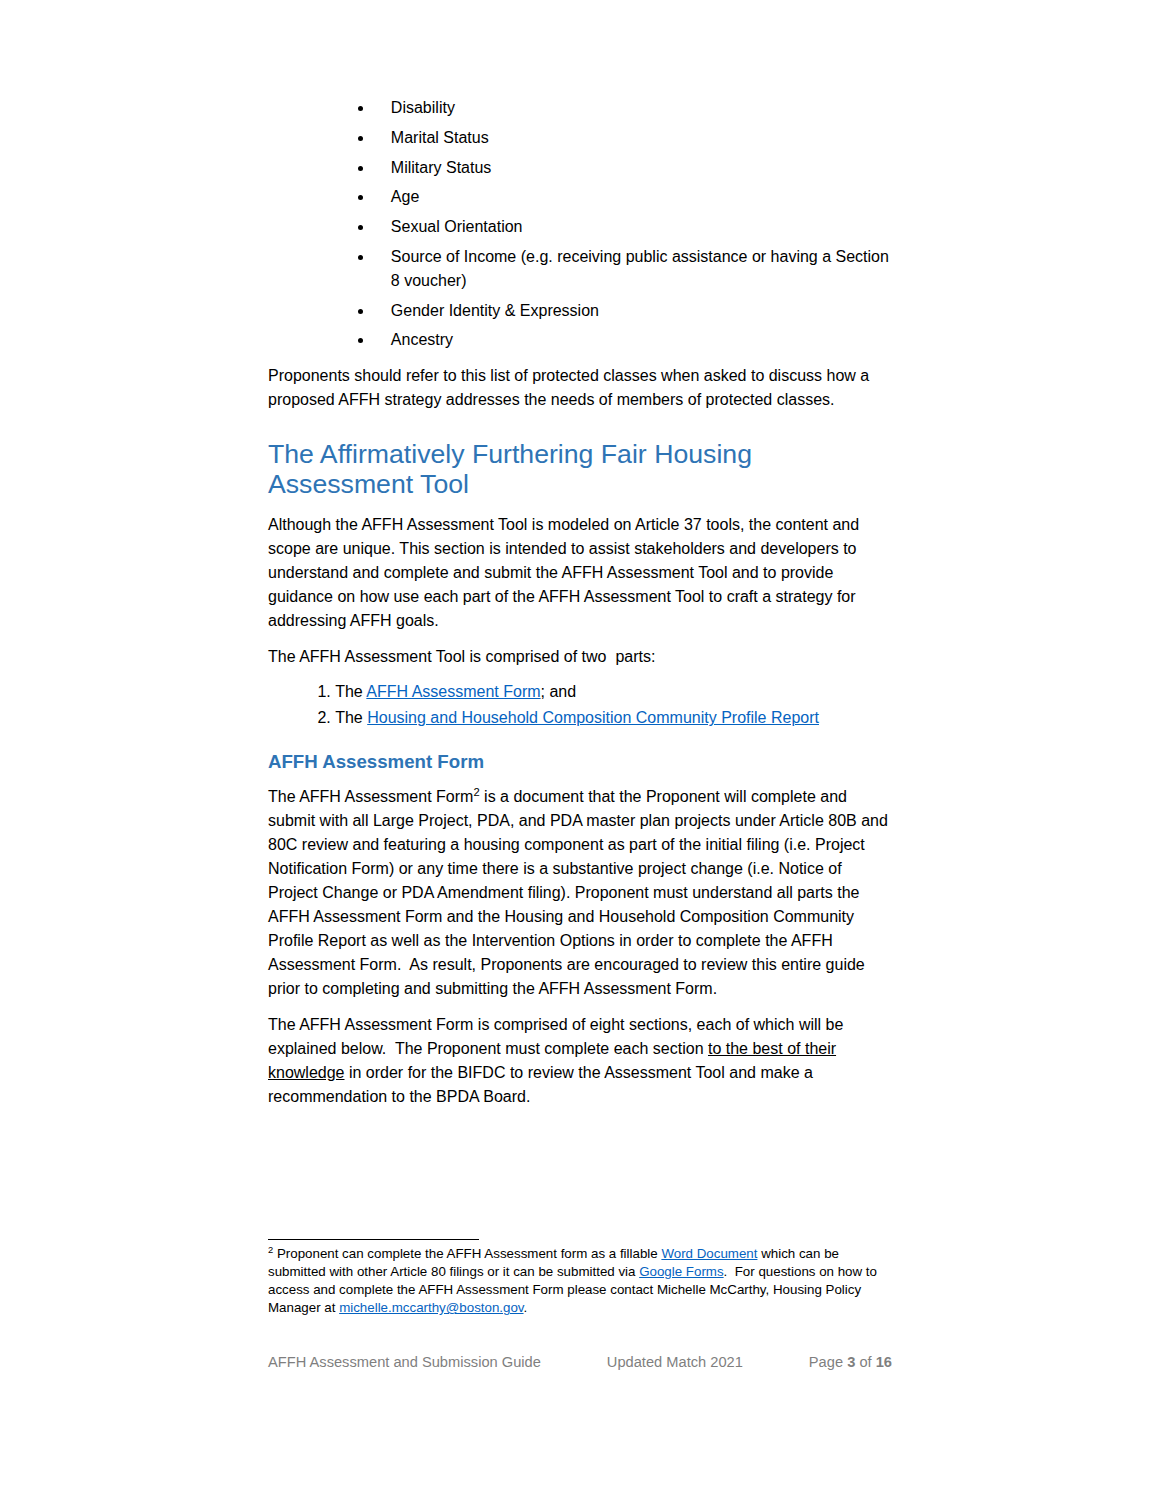Disability
Marital Status
Military Status
Age
Sexual Orientation
Source of Income (e.g. receiving public assistance or having a Section 8 voucher)
Gender Identity & Expression
Ancestry
Proponents should refer to this list of protected classes when asked to discuss how a proposed AFFH strategy addresses the needs of members of protected classes.
The Affirmatively Furthering Fair Housing Assessment Tool
Although the AFFH Assessment Tool is modeled on Article 37 tools, the content and scope are unique. This section is intended to assist stakeholders and developers to understand and complete and submit the AFFH Assessment Tool and to provide guidance on how use each part of the AFFH Assessment Tool to craft a strategy for addressing AFFH goals.
The AFFH Assessment Tool is comprised of two parts:
The AFFH Assessment Form; and
The Housing and Household Composition Community Profile Report
AFFH Assessment Form
The AFFH Assessment Form2 is a document that the Proponent will complete and submit with all Large Project, PDA, and PDA master plan projects under Article 80B and 80C review and featuring a housing component as part of the initial filing (i.e. Project Notification Form) or any time there is a substantive project change (i.e. Notice of Project Change or PDA Amendment filing). Proponent must understand all parts the AFFH Assessment Form and the Housing and Household Composition Community Profile Report as well as the Intervention Options in order to complete the AFFH Assessment Form. As result, Proponents are encouraged to review this entire guide prior to completing and submitting the AFFH Assessment Form.
The AFFH Assessment Form is comprised of eight sections, each of which will be explained below. The Proponent must complete each section to the best of their knowledge in order for the BIFDC to review the Assessment Tool and make a recommendation to the BPDA Board.
2 Proponent can complete the AFFH Assessment form as a fillable Word Document which can be submitted with other Article 80 filings or it can be submitted via Google Forms. For questions on how to access and complete the AFFH Assessment Form please contact Michelle McCarthy, Housing Policy Manager at michelle.mccarthy@boston.gov.
AFFH Assessment and Submission Guide
Updated Match 2021
Page 3 of 16